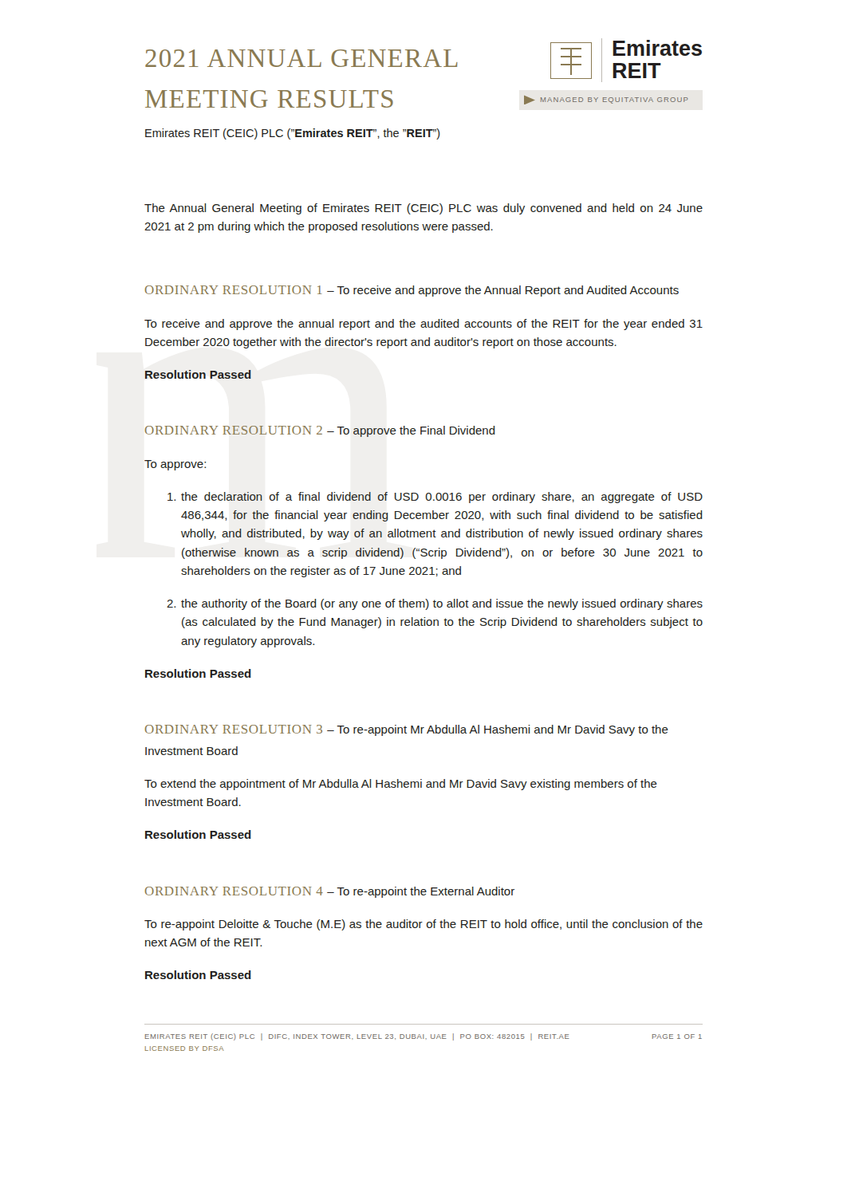m
2021 Annual General Meeting Results
Emirates REIT (CEIC) PLC (”Emirates REIT”, the ”REIT”)
Emirates
REIT
Managed by Equitativa Group
The Annual General Meeting of Emirates REIT (CEIC) PLC was duly convened and held on 24 June 2021 at 2 pm during which the proposed resolutions were passed.
Ordinary Resolution 1 – To receive and approve the Annual Report and Audited Accounts
To receive and approve the annual report and the audited accounts of the REIT for the year ended 31 December 2020 together with the director's report and auditor's report on those accounts.
Resolution Passed
Ordinary Resolution 2 – To approve the Final Dividend
To approve:
the declaration of a final dividend of USD 0.0016 per ordinary share, an aggregate of USD 486,344, for the financial year ending December 2020, with such final dividend to be satisfied wholly, and distributed, by way of an allotment and distribution of newly issued ordinary shares (otherwise known as a scrip dividend) (“Scrip Dividend”), on or before 30 June 2021 to shareholders on the register as of 17 June 2021; and
the authority of the Board (or any one of them) to allot and issue the newly issued ordinary shares (as calculated by the Fund Manager) in relation to the Scrip Dividend to shareholders subject to any regulatory approvals.
Resolution Passed
Ordinary Resolution 3 – To re-appoint Mr Abdulla Al Hashemi and Mr David Savy to the Investment Board
To extend the appointment of Mr Abdulla Al Hashemi and Mr David Savy existing members of the Investment Board.
Resolution Passed
Ordinary Resolution 4 – To re-appoint the External Auditor
To re-appoint Deloitte & Touche (M.E) as the auditor of the REIT to hold office, until the conclusion of the next AGM of the REIT.
Resolution Passed
Emirates REIT (CEIC) PLC | DIFC, Index Tower, Level 23, Dubai, UAE | PO Box: 482015 | REIT.AE Licensed by DFSA
Page 1 of 1